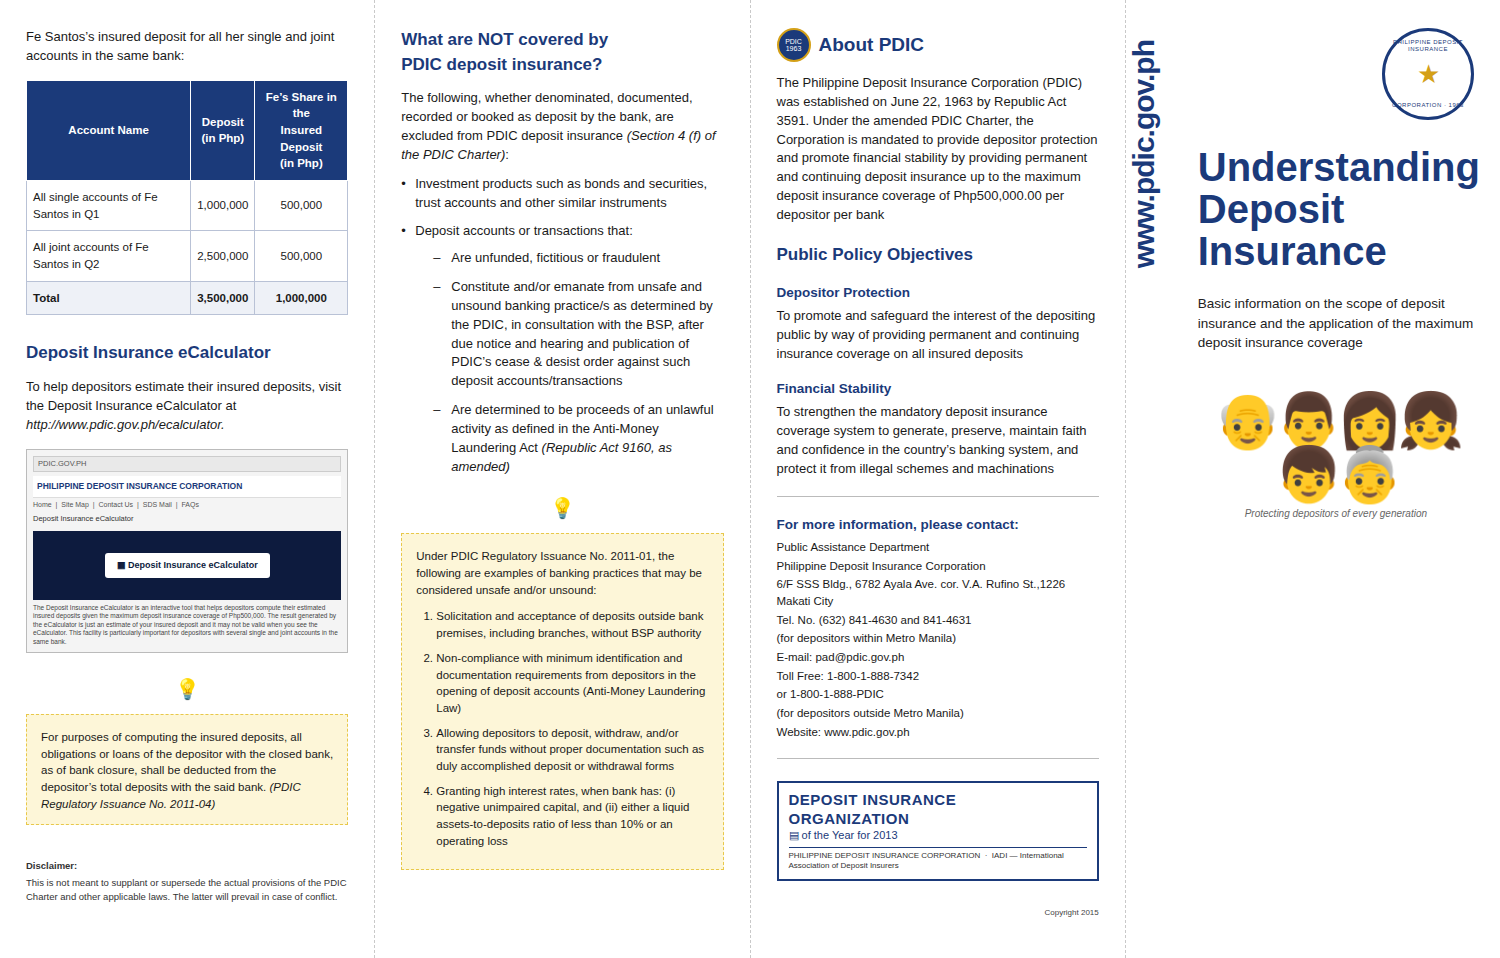Fe Santos’s insured deposit for all her single and joint accounts in the same bank:
| Account Name | Deposit (in Php) | Fe’s Share in the Insured Deposit (in Php) |
| --- | --- | --- |
| All single accounts of Fe Santos in Q1 | 1,000,000 | 500,000 |
| All joint accounts of Fe Santos in Q2 | 2,500,000 | 500,000 |
| Total | 3,500,000 | 1,000,000 |
Deposit Insurance eCalculator
To help depositors estimate their insured deposits, visit the Deposit Insurance eCalculator at http://www.pdic.gov.ph/ecalculator.
PDIC.GOV.PH
PHILIPPINE DEPOSIT INSURANCE CORPORATION
Home | Site Map | Contact Us | SDS Mail | FAQs
Deposit Insurance eCalculator
▦ Deposit Insurance eCalculator
The Deposit Insurance eCalculator is an interactive tool that helps depositors compute their estimated insured deposits given the maximum deposit insurance coverage of Php500,000. The result generated by the eCalculator is just an estimate of your insured deposit and it may not be valid when you see the eCalculator. This facility is particularly important for depositors with several single and joint accounts in the same bank.
💡
For purposes of computing the insured deposits, all obligations or loans of the depositor with the closed bank, as of bank closure, shall be deducted from the depositor’s total deposits with the said bank. (PDIC Regulatory Issuance No. 2011-04)
Disclaimer: This is not meant to supplant or supersede the actual provisions of the PDIC Charter and other applicable laws. The latter will prevail in case of conflict.
What are NOT covered by
PDIC deposit insurance?
The following, whether denominated, documented, recorded or booked as deposit by the bank, are excluded from PDIC deposit insurance (Section 4 (f) of the PDIC Charter):
Investment products such as bonds and securities, trust accounts and other similar instruments
Deposit accounts or transactions that:
Are unfunded, fictitious or fraudulent
Constitute and/or emanate from unsafe and unsound banking practice/s as determined by the PDIC, in consultation with the BSP, after due notice and hearing and publication of PDIC’s cease & desist order against such deposit accounts/transactions
Are determined to be proceeds of an unlawful activity as defined in the Anti-Money Laundering Act (Republic Act 9160, as amended)
💡
Under PDIC Regulatory Issuance No. 2011-01, the following are examples of banking practices that may be considered unsafe and/or unsound:
Solicitation and acceptance of deposits outside bank premises, including branches, without BSP authority
Non-compliance with minimum identification and documentation requirements from depositors in the opening of deposit accounts (Anti-Money Laundering Law)
Allowing depositors to deposit, withdraw, and/or transfer funds without proper documentation such as duly accomplished deposit or withdrawal forms
Granting high interest rates, when bank has: (i) negative unimpaired capital, and (ii) either a liquid assets-to-deposits ratio of less than 10% or an operating loss
PDIC
1963
About PDIC
The Philippine Deposit Insurance Corporation (PDIC) was established on June 22, 1963 by Republic Act 3591. Under the amended PDIC Charter, the Corporation is mandated to provide depositor protection and promote financial stability by providing permanent and continuing deposit insurance up to the maximum deposit insurance coverage of Php500,000.00 per depositor per bank
Public Policy Objectives
Depositor Protection
To promote and safeguard the interest of the depositing public by way of providing permanent and continuing insurance coverage on all insured deposits
Financial Stability
To strengthen the mandatory deposit insurance coverage system to generate, preserve, maintain faith and confidence in the country’s banking system, and protect it from illegal schemes and machinations
For more information, please contact:
Public Assistance Department
Philippine Deposit Insurance Corporation
6/F SSS Bldg., 6782 Ayala Ave. cor. V.A. Rufino St.,1226 Makati City
Tel. No. (632) 841-4630 and 841-4631
(for depositors within Metro Manila)
E-mail: pad@pdic.gov.ph
Toll Free: 1-800-1-888-7342
or 1-800-1-888-PDIC
(for depositors outside Metro Manila)
Website: www.pdic.gov.ph
DEPOSIT INSURANCE ORGANIZATION ▤ of the Year for 2013 PHILIPPINE DEPOSIT INSURANCE CORPORATION · IADI — International Association of Deposit Insurers
Copyright 2015
www.pdic.gov.ph
PHILIPPINE DEPOSIT INSURANCE ★ CORPORATION · 1963
Understanding
Deposit
Insurance
Basic information on the scope of deposit insurance and the application of the maximum deposit insurance coverage
👴👨👩👧👦👵
Protecting depositors of every generation